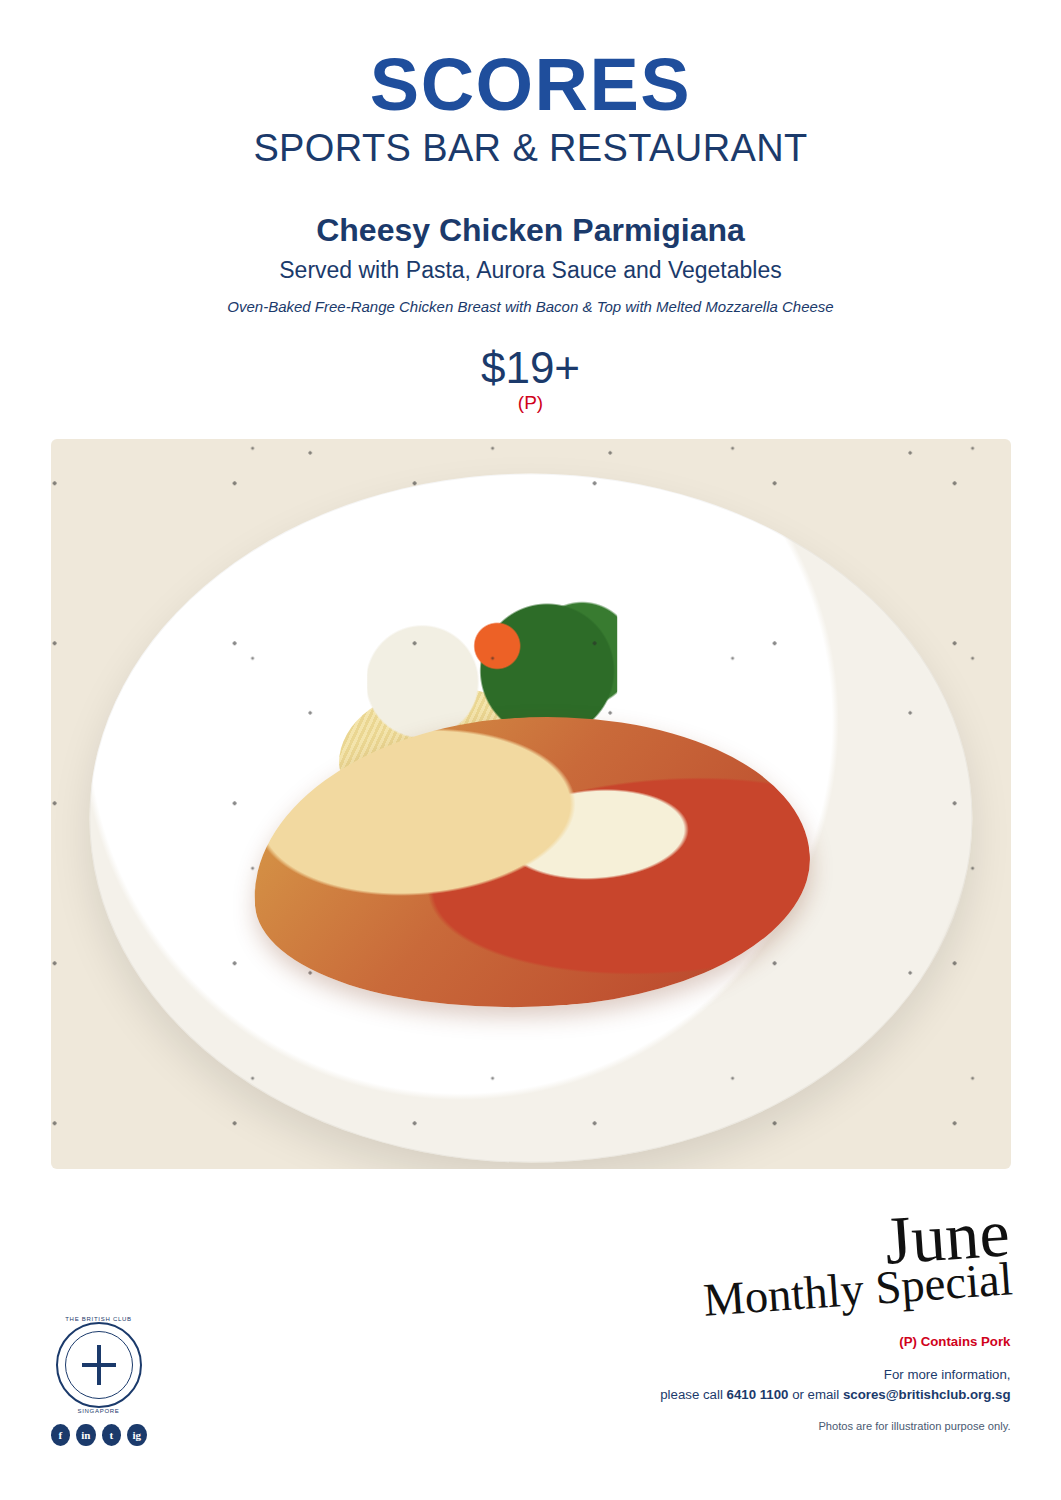SCORES
SPORTS BAR & RESTAURANT
Cheesy Chicken Parmigiana
Served with Pasta, Aurora Sauce and Vegetables
Oven-Baked Free-Range Chicken Breast with Bacon & Top with Melted Mozzarella Cheese
$19+ (P)
June Monthly Special
The British Club
Singapore
fin tig
(P) Contains Pork
For more information,
please call 6410 1100 or email scores@britishclub.org.sg
Photos are for illustration purpose only.